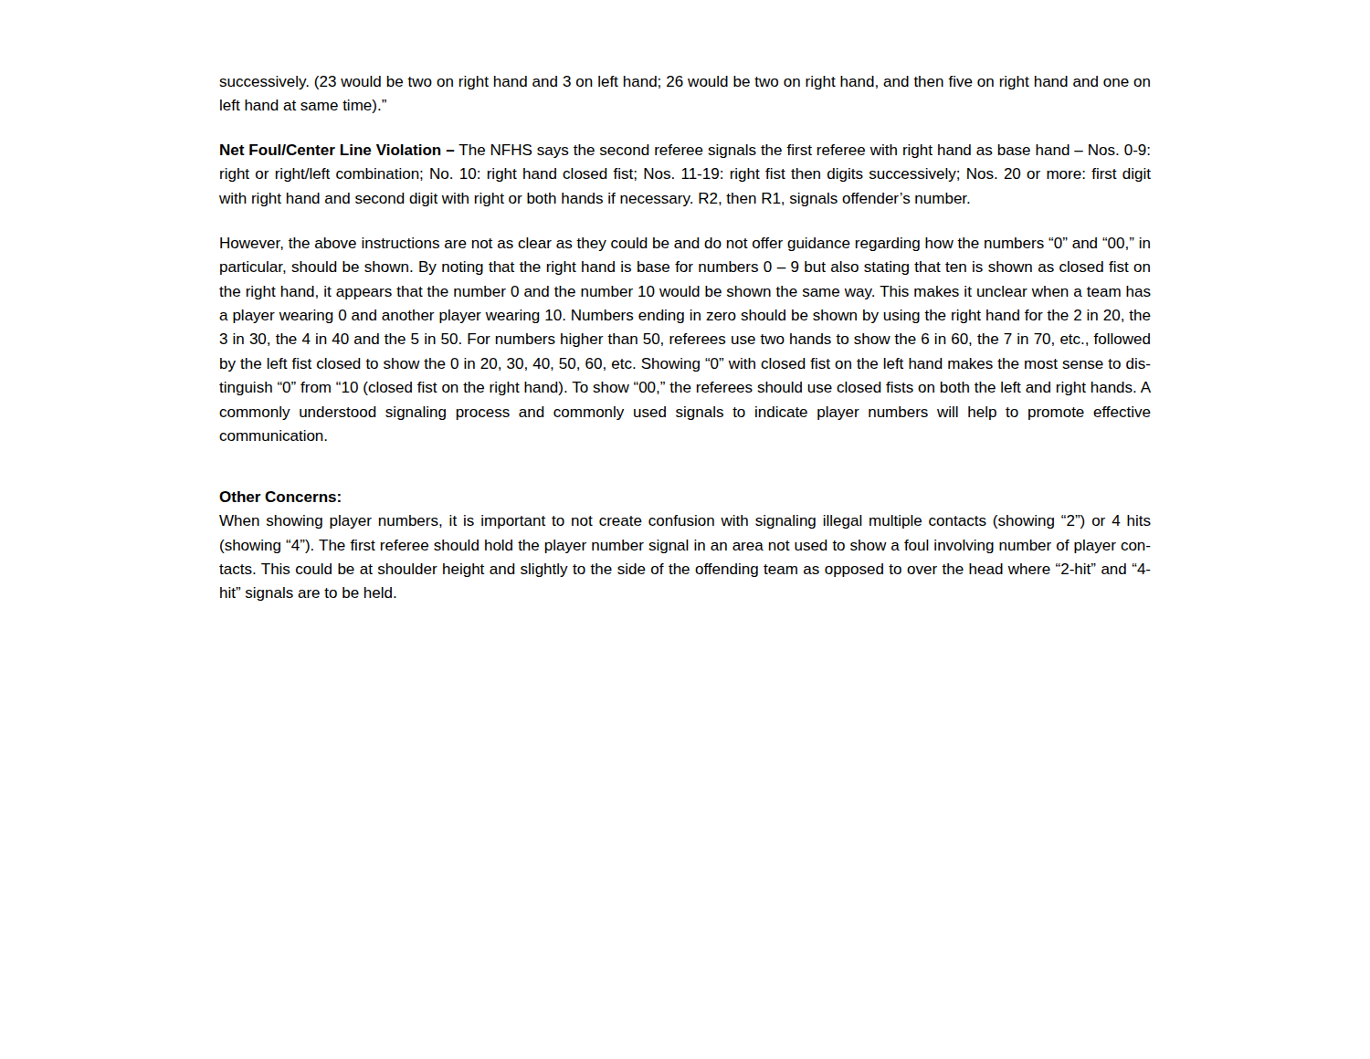successively. (23 would be two on right hand and 3 on left hand; 26 would be two on right hand, and then five on right hand and one on left hand at same time).”
Net Foul/Center Line Violation – The NFHS says the second referee signals the first referee with right hand as base hand – Nos. 0-9: right or right/left combination; No. 10: right hand closed fist; Nos. 11-19: right fist then digits successively; Nos. 20 or more: first digit with right hand and second digit with right or both hands if necessary. R2, then R1, signals offender’s number.
However, the above instructions are not as clear as they could be and do not offer guidance regarding how the numbers “0” and “00,” in particular, should be shown. By noting that the right hand is base for numbers 0 – 9 but also stating that ten is shown as closed fist on the right hand, it appears that the number 0 and the number 10 would be shown the same way. This makes it unclear when a team has a player wearing 0 and another player wearing 10. Numbers ending in zero should be shown by using the right hand for the 2 in 20, the 3 in 30, the 4 in 40 and the 5 in 50. For numbers higher than 50, referees use two hands to show the 6 in 60, the 7 in 70, etc., followed by the left fist closed to show the 0 in 20, 30, 40, 50, 60, etc. Showing “0” with closed fist on the left hand makes the most sense to distinguish “0” from “10 (closed fist on the right hand). To show “00,” the referees should use closed fists on both the left and right hands. A commonly understood signaling process and commonly used signals to indicate player numbers will help to promote effective communication.
Other Concerns:
When showing player numbers, it is important to not create confusion with signaling illegal multiple contacts (showing “2”) or 4 hits (showing “4”). The first referee should hold the player number signal in an area not used to show a foul involving number of player contacts. This could be at shoulder height and slightly to the side of the offending team as opposed to over the head where “2-hit” and “4-hit” signals are to be held.